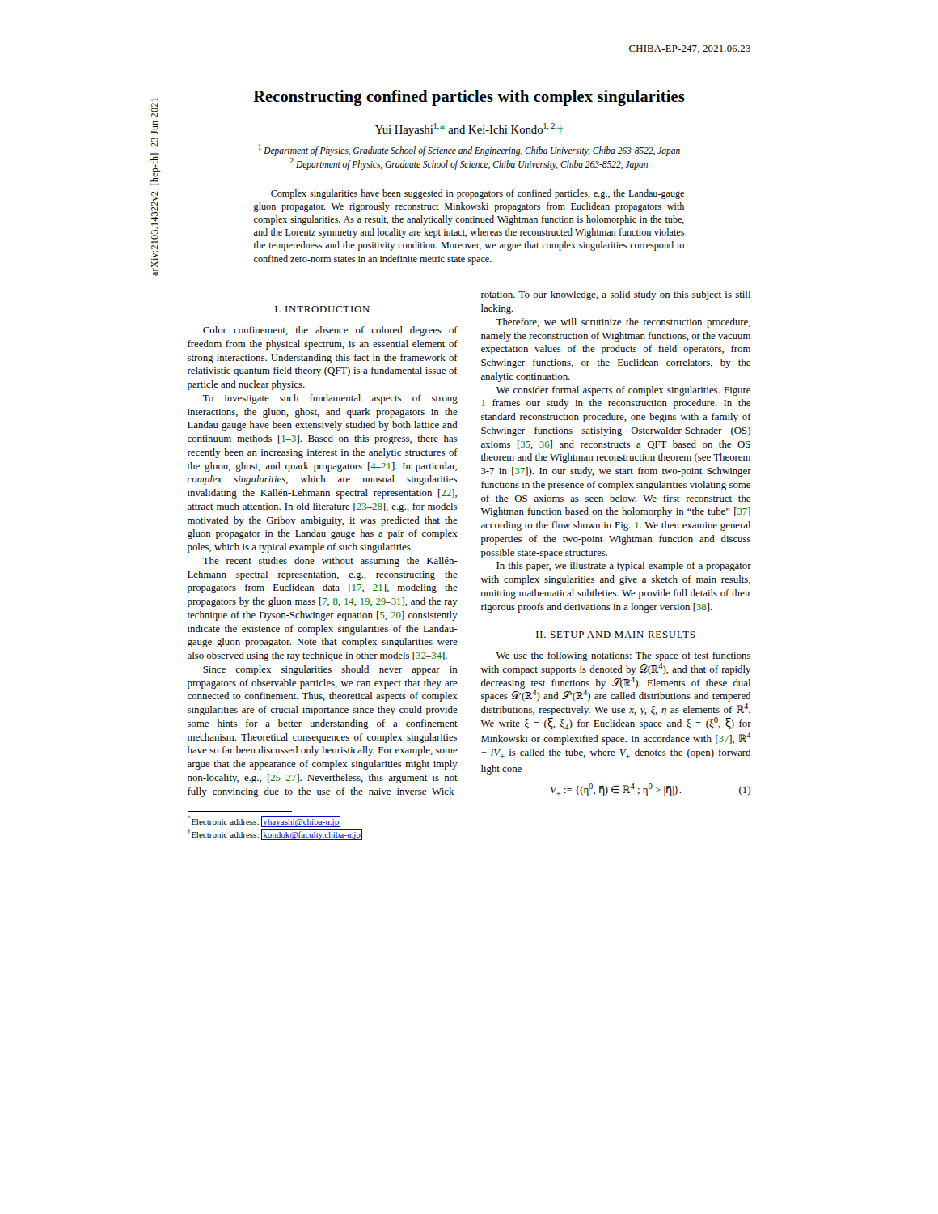arXiv:2103.14322v2 [hep-th] 23 Jun 2021
CHIBA-EP-247, 2021.06.23
Reconstructing confined particles with complex singularities
Yui Hayashi1,* and Kei-Ichi Kondo1, 2,†
1 Department of Physics, Graduate School of Science and Engineering, Chiba University, Chiba 263-8522, Japan
2 Department of Physics, Graduate School of Science, Chiba University, Chiba 263-8522, Japan
Complex singularities have been suggested in propagators of confined particles, e.g., the Landau-gauge gluon propagator. We rigorously reconstruct Minkowski propagators from Euclidean propagators with complex singularities. As a result, the analytically continued Wightman function is holomorphic in the tube, and the Lorentz symmetry and locality are kept intact, whereas the reconstructed Wightman function violates the temperedness and the positivity condition. Moreover, we argue that complex singularities correspond to confined zero-norm states in an indefinite metric state space.
I. Introduction
Color confinement, the absence of colored degrees of freedom from the physical spectrum, is an essential element of strong interactions. Understanding this fact in the framework of relativistic quantum field theory (QFT) is a fundamental issue of particle and nuclear physics.
To investigate such fundamental aspects of strong interactions, the gluon, ghost, and quark propagators in the Landau gauge have been extensively studied by both lattice and continuum methods [1–3]. Based on this progress, there has recently been an increasing interest in the analytic structures of the gluon, ghost, and quark propagators [4–21]. In particular, complex singularities, which are unusual singularities invalidating the Källén-Lehmann spectral representation [22], attract much attention. In old literature [23–28], e.g., for models motivated by the Gribov ambiguity, it was predicted that the gluon propagator in the Landau gauge has a pair of complex poles, which is a typical example of such singularities.
The recent studies done without assuming the Källén-Lehmann spectral representation, e.g., reconstructing the propagators from Euclidean data [17, 21], modeling the propagators by the gluon mass [7, 8, 14, 19, 29–31], and the ray technique of the Dyson-Schwinger equation [5, 20] consistently indicate the existence of complex singularities of the Landau-gauge gluon propagator. Note that complex singularities were also observed using the ray technique in other models [32–34].
Since complex singularities should never appear in propagators of observable particles, we can expect that they are connected to confinement. Thus, theoretical aspects of complex singularities are of crucial importance since they could provide some hints for a better understanding of a confinement mechanism. Theoretical consequences of complex singularities have so far been discussed only heuristically. For example, some argue that the appearance of complex singularities might imply non-locality, e.g., [25–27]. Nevertheless, this argument is not fully convincing due to the use of the naive inverse Wick-rotation. To our knowledge, a solid study on this subject is still lacking.
Therefore, we will scrutinize the reconstruction procedure, namely the reconstruction of Wightman functions, or the vacuum expectation values of the products of field operators, from Schwinger functions, or the Euclidean correlators, by the analytic continuation.
We consider formal aspects of complex singularities. Figure 1 frames our study in the reconstruction procedure. In the standard reconstruction procedure, one begins with a family of Schwinger functions satisfying Osterwalder-Schrader (OS) axioms [35, 36] and reconstructs a QFT based on the OS theorem and the Wightman reconstruction theorem (see Theorem 3-7 in [37]). In our study, we start from two-point Schwinger functions in the presence of complex singularities violating some of the OS axioms as seen below. We first reconstruct the Wightman function based on the holomorphy in “the tube” [37] according to the flow shown in Fig. 1. We then examine general properties of the two-point Wightman function and discuss possible state-space structures.
In this paper, we illustrate a typical example of a propagator with complex singularities and give a sketch of main results, omitting mathematical subtleties. We provide full details of their rigorous proofs and derivations in a longer version [38].
II. Setup and main results
We use the following notations: The space of test functions with compact supports is denoted by 𝒟(ℝ4), and that of rapidly decreasing test functions by 𝒮(ℝ4). Elements of these dual spaces 𝒟′(ℝ4) and 𝒮′(ℝ4) are called distributions and tempered distributions, respectively. We use x, y, ξ, η as elements of ℝ4. We write ξ = (ξ⃗, ξ4) for Euclidean space and ξ = (ξ0, ξ⃗) for Minkowski or complexified space. In accordance with [37], ℝ4 − iV+ is called the tube, where V+ denotes the (open) forward light cone
(1) V+ := {(η0, η⃗) ∈ ℝ4 ; η0 > |η⃗|}.
*Electronic address: yhayashi@chiba-u.jp
†Electronic address: kondok@faculty.chiba-u.jp